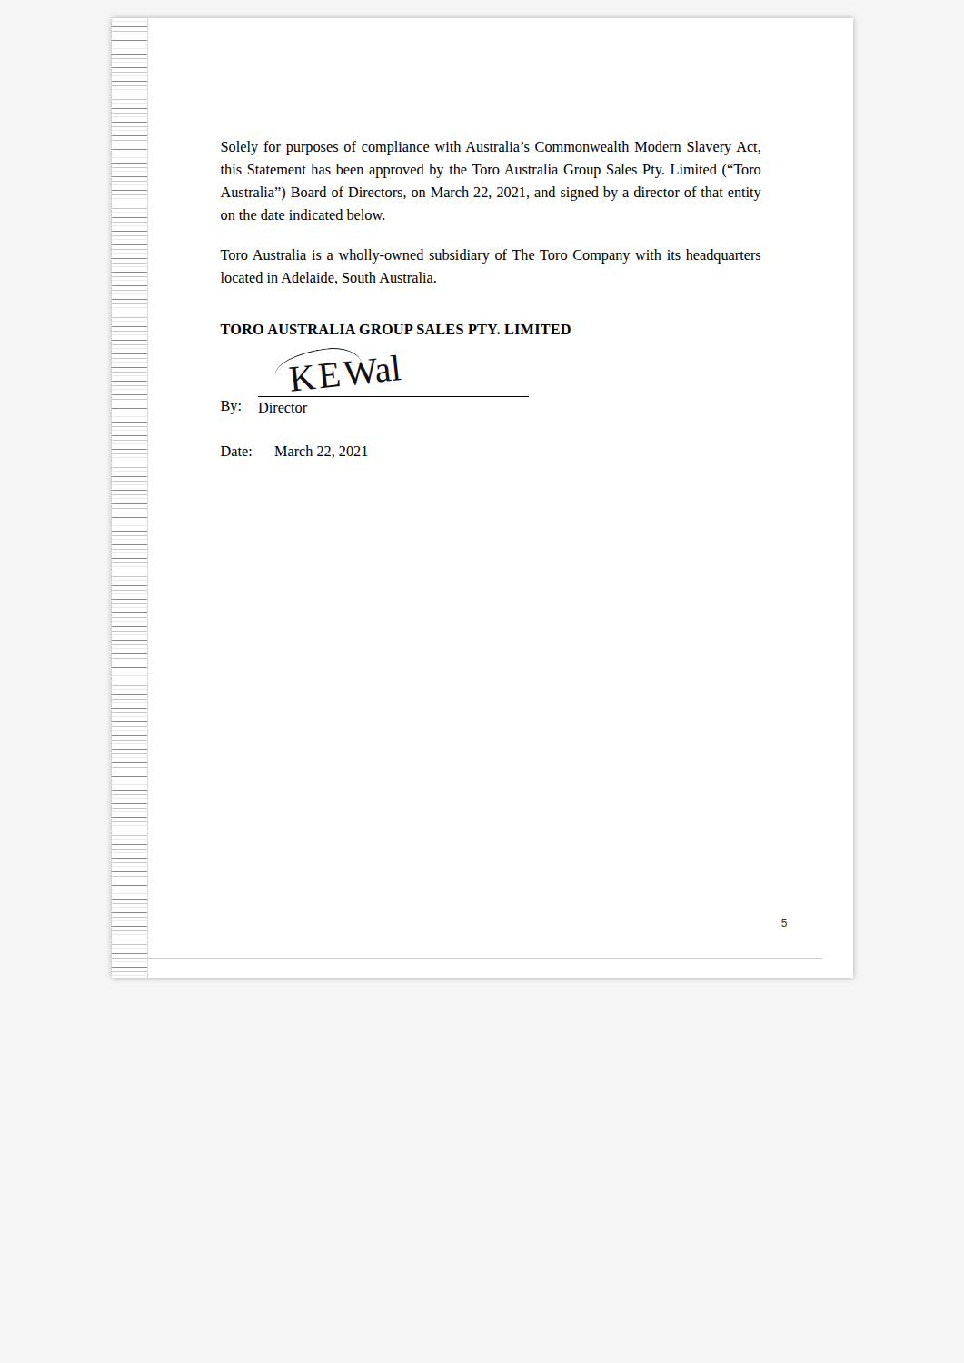Solely for purposes of compliance with Australia’s Commonwealth Modern Slavery Act, this Statement has been approved by the Toro Australia Group Sales Pty. Limited (“Toro Australia”) Board of Directors, on March 22, 2021, and signed by a director of that entity on the date indicated below.
Toro Australia is a wholly-owned subsidiary of The Toro Company with its headquarters located in Adelaide, South Australia.
TORO AUSTRALIA GROUP SALES PTY. LIMITED
By:
K E Wal  
Director
Date: March 22, 2021
5